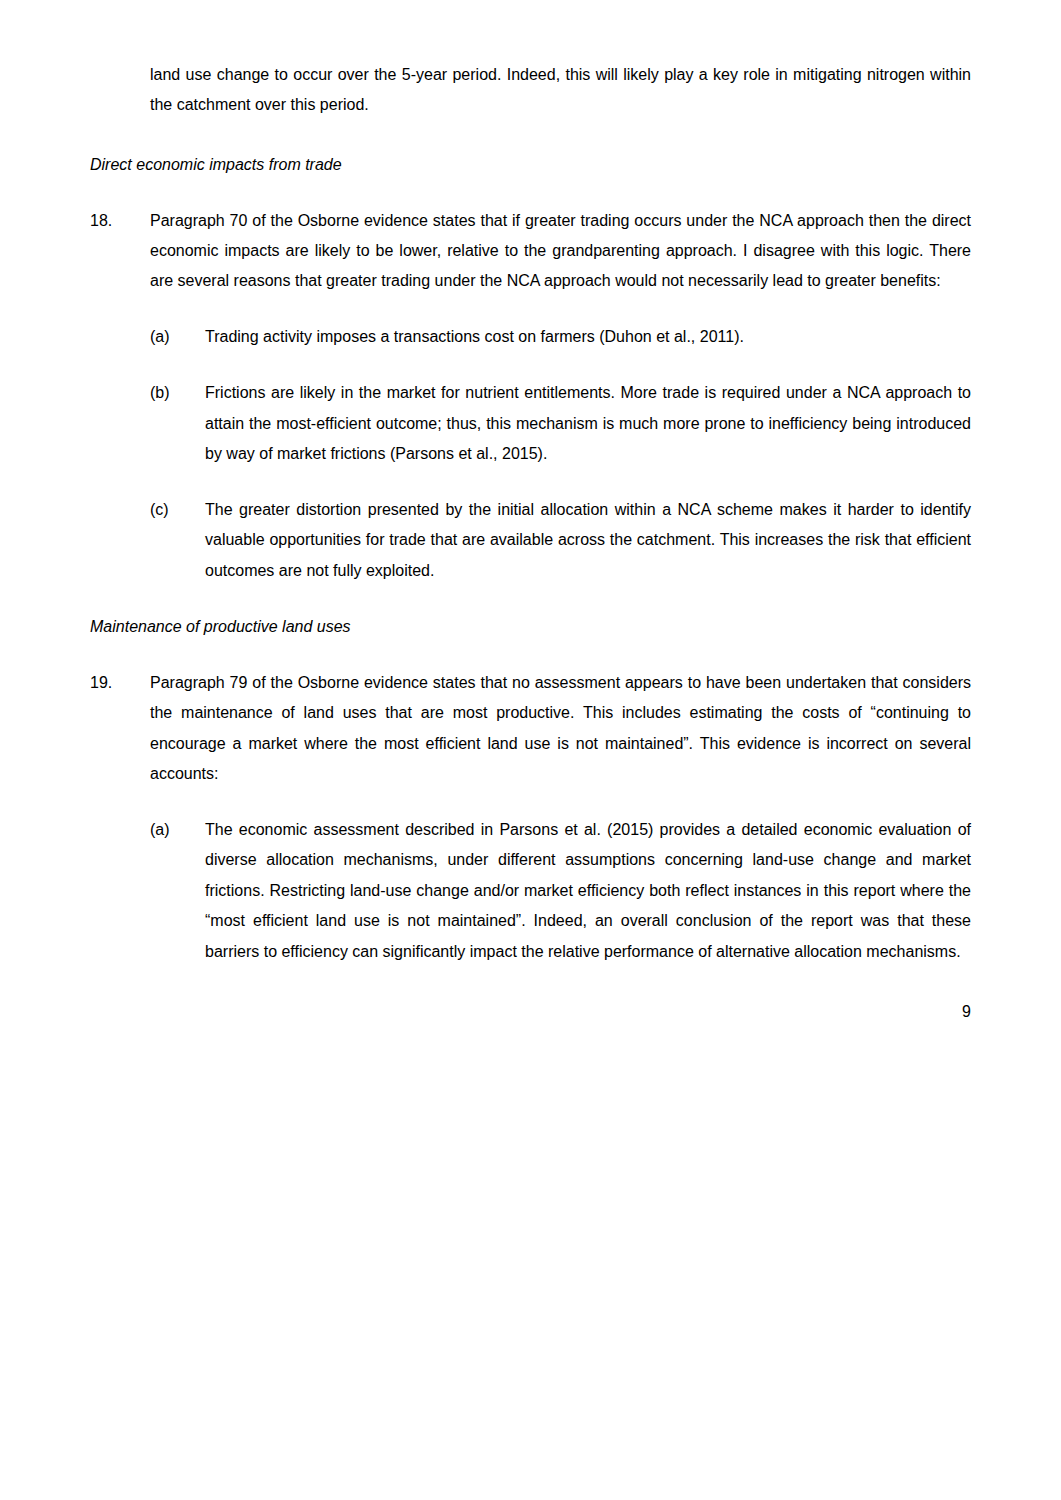land use change to occur over the 5-year period. Indeed, this will likely play a key role in mitigating nitrogen within the catchment over this period.
Direct economic impacts from trade
18.
Paragraph 70 of the Osborne evidence states that if greater trading occurs under the NCA approach then the direct economic impacts are likely to be lower, relative to the grandparenting approach. I disagree with this logic. There are several reasons that greater trading under the NCA approach would not necessarily lead to greater benefits:
(a)
Trading activity imposes a transactions cost on farmers (Duhon et al., 2011).
(b)
Frictions are likely in the market for nutrient entitlements. More trade is required under a NCA approach to attain the most-efficient outcome; thus, this mechanism is much more prone to inefficiency being introduced by way of market frictions (Parsons et al., 2015).
(c)
The greater distortion presented by the initial allocation within a NCA scheme makes it harder to identify valuable opportunities for trade that are available across the catchment. This increases the risk that efficient outcomes are not fully exploited.
Maintenance of productive land uses
19.
Paragraph 79 of the Osborne evidence states that no assessment appears to have been undertaken that considers the maintenance of land uses that are most productive. This includes estimating the costs of “continuing to encourage a market where the most efficient land use is not maintained”. This evidence is incorrect on several accounts:
(a)
The economic assessment described in Parsons et al. (2015) provides a detailed economic evaluation of diverse allocation mechanisms, under different assumptions concerning land-use change and market frictions. Restricting land-use change and/or market efficiency both reflect instances in this report where the “most efficient land use is not maintained”. Indeed, an overall conclusion of the report was that these barriers to efficiency can significantly impact the relative performance of alternative allocation mechanisms.
9